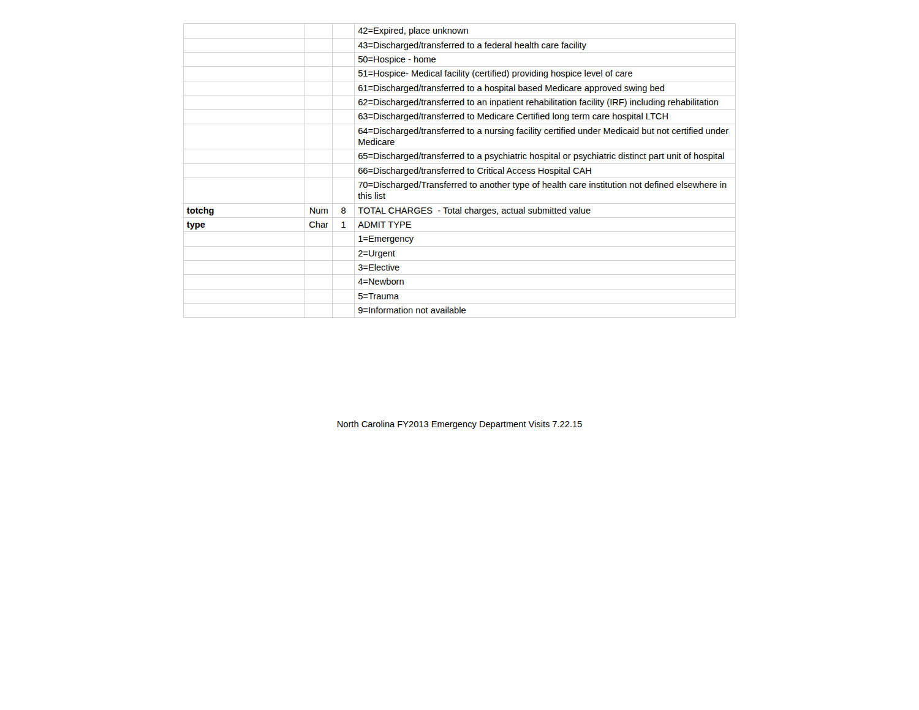| | | | 42=Expired, place unknown |
| | | | 43=Discharged/transferred to a federal health care facility |
| | | | 50=Hospice - home |
| | | | 51=Hospice- Medical facility (certified) providing hospice level of care |
| | | | 61=Discharged/transferred to a hospital based Medicare approved swing bed |
| | | | 62=Discharged/transferred to an inpatient rehabilitation facility (IRF) including rehabilitation |
| | | | 63=Discharged/transferred to Medicare Certified long term care hospital LTCH |
| | | | 64=Discharged/transferred to a nursing facility certified under Medicaid but not certified under Medicare |
| | | | 65=Discharged/transferred to a psychiatric hospital or psychiatric distinct part unit of hospital |
| | | | 66=Discharged/transferred to Critical Access Hospital CAH |
| | | | 70=Discharged/Transferred to another type of health care institution not defined elsewhere in this list |
| totchg | Num | 8 | TOTAL CHARGES - Total charges, actual submitted value |
| type | Char | 1 | ADMIT TYPE |
| | | | 1=Emergency |
| | | | 2=Urgent |
| | | | 3=Elective |
| | | | 4=Newborn |
| | | | 5=Trauma |
| | | | 9=Information not available |
North Carolina FY2013 Emergency Department Visits 7.22.15